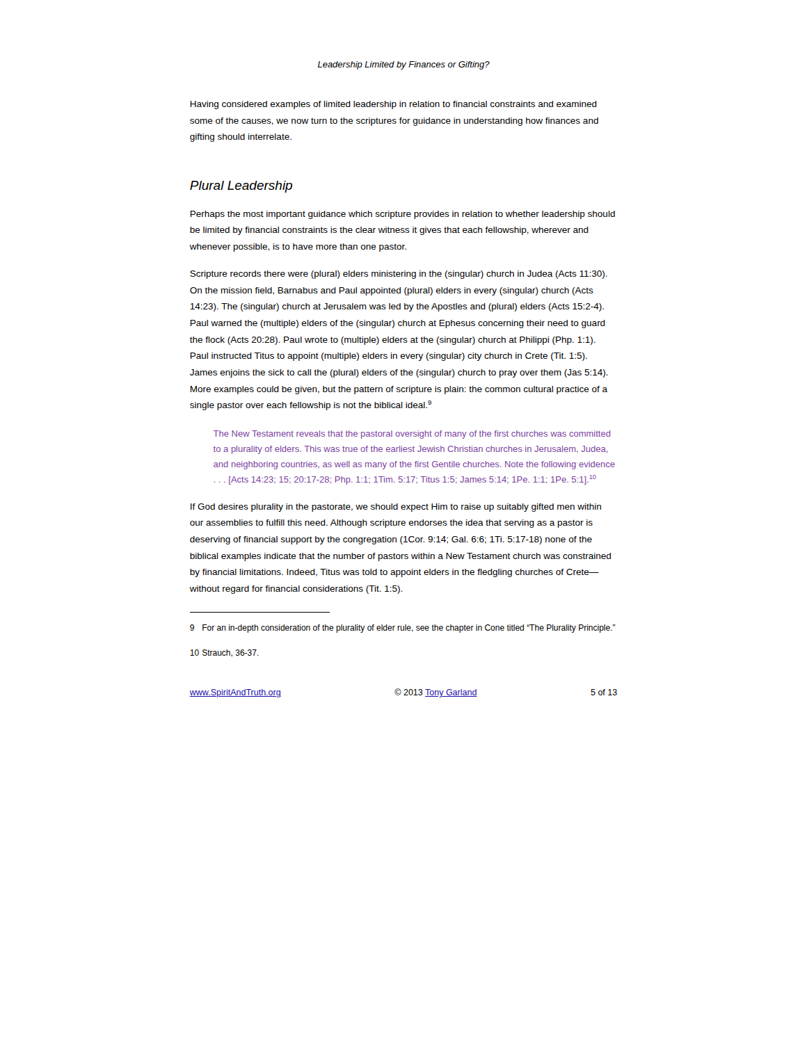Leadership Limited by Finances or Gifting?
Having considered examples of limited leadership in relation to financial constraints and examined some of the causes, we now turn to the scriptures for guidance in understanding how finances and gifting should interrelate.
Plural Leadership
Perhaps the most important guidance which scripture provides in relation to whether leadership should be limited by financial constraints is the clear witness it gives that each fellowship, wherever and whenever possible, is to have more than one pastor.
Scripture records there were (plural) elders ministering in the (singular) church in Judea (Acts 11:30). On the mission field, Barnabus and Paul appointed (plural) elders in every (singular) church (Acts 14:23). The (singular) church at Jerusalem was led by the Apostles and (plural) elders (Acts 15:2-4). Paul warned the (multiple) elders of the (singular) church at Ephesus concerning their need to guard the flock (Acts 20:28). Paul wrote to (multiple) elders at the (singular) church at Philippi (Php. 1:1). Paul instructed Titus to appoint (multiple) elders in every (singular) city church in Crete (Tit. 1:5). James enjoins the sick to call the (plural) elders of the (singular) church to pray over them (Jas 5:14). More examples could be given, but the pattern of scripture is plain: the common cultural practice of a single pastor over each fellowship is not the biblical ideal.9
The New Testament reveals that the pastoral oversight of many of the first churches was committed to a plurality of elders. This was true of the earliest Jewish Christian churches in Jerusalem, Judea, and neighboring countries, as well as many of the first Gentile churches. Note the following evidence . . . [Acts 14:23; 15; 20:17-28; Php. 1:1; 1Tim. 5:17; Titus 1:5; James 5:14; 1Pe. 1:1; 1Pe. 5:1].10
If God desires plurality in the pastorate, we should expect Him to raise up suitably gifted men within our assemblies to fulfill this need. Although scripture endorses the idea that serving as a pastor is deserving of financial support by the congregation (1Cor. 9:14; Gal. 6:6; 1Ti. 5:17-18) none of the biblical examples indicate that the number of pastors within a New Testament church was constrained by financial limitations. Indeed, Titus was told to appoint elders in the fledgling churches of Crete—without regard for financial considerations (Tit. 1:5).
9
For an in-depth consideration of the plurality of elder rule, see the chapter in Cone titled “The Plurality Principle.”
10
Strauch, 36-37.
www.SpiritAndTruth.org
© 2013 Tony Garland
5 of 13